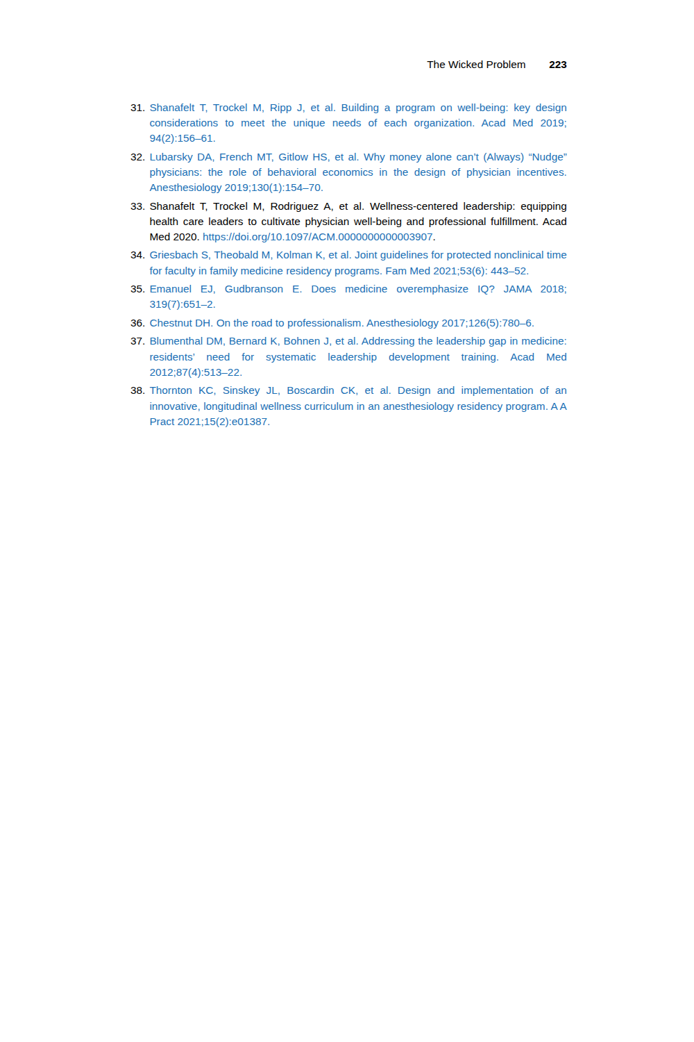The Wicked Problem 223
Shanafelt T, Trockel M, Ripp J, et al. Building a program on well-being: key design considerations to meet the unique needs of each organization. Acad Med 2019; 94(2):156–61.
Lubarsky DA, French MT, Gitlow HS, et al. Why money alone can’t (Always) “Nudge” physicians: the role of behavioral economics in the design of physician incentives. Anesthesiology 2019;130(1):154–70.
Shanafelt T, Trockel M, Rodriguez A, et al. Wellness-centered leadership: equipping health care leaders to cultivate physician well-being and professional fulfillment. Acad Med 2020. https://doi.org/10.1097/ACM.0000000000003907.
Griesbach S, Theobald M, Kolman K, et al. Joint guidelines for protected nonclinical time for faculty in family medicine residency programs. Fam Med 2021;53(6): 443–52.
Emanuel EJ, Gudbranson E. Does medicine overemphasize IQ? JAMA 2018; 319(7):651–2.
Chestnut DH. On the road to professionalism. Anesthesiology 2017;126(5):780–6.
Blumenthal DM, Bernard K, Bohnen J, et al. Addressing the leadership gap in medicine: residents’ need for systematic leadership development training. Acad Med 2012;87(4):513–22.
Thornton KC, Sinskey JL, Boscardin CK, et al. Design and implementation of an innovative, longitudinal wellness curriculum in an anesthesiology residency program. A A Pract 2021;15(2):e01387.